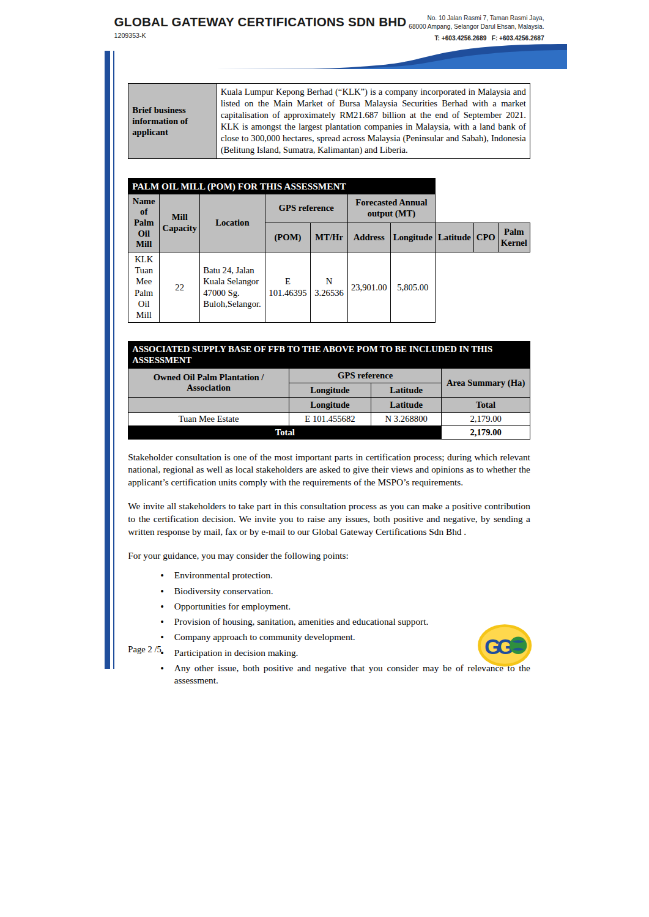GLOBAL GATEWAY CERTIFICATIONS SDN BHD
1209353-K
No. 10 Jalan Rasmi 7, Taman Rasmi Jaya,
68000 Ampang, Selangor Darul Ehsan, Malaysia.
T: +603.4256.2689 F: +603.4256.2687
| Brief business information of applicant | Kuala Lumpur Kepong Berhad (“KLK”) is a company incorporated in Malaysia and listed on the Main Market of Bursa Malaysia Securities Berhad with a market capitalisation of approximately RM21.687 billion at the end of September 2021. KLK is amongst the largest plantation companies in Malaysia, with a land bank of close to 300,000 hectares, spread across Malaysia (Peninsular and Sabah), Indonesia (Belitung Island, Sumatra, Kalimantan) and Liberia. |
| PALM OIL MILL (POM) FOR THIS ASSESSMENT |
| Name of Palm Oil Mill | Mill Capacity | Location | GPS reference | Forecasted Annual output (MT) |
| (POM) | MT/Hr | Address | Longitude | Latitude | CPO | Palm Kernel |
| KLK Tuan Mee Palm Oil Mill | 22 | Batu 24, Jalan Kuala Selangor 47000 Sg. Buloh,Selangor. | E 101.46395 | N 3.26536 | 23,901.00 | 5,805.00 |
| ASSOCIATED SUPPLY BASE OF FFB TO THE ABOVE POM TO BE INCLUDED IN THIS ASSESSMENT |
| Owned Oil Palm Plantation / Association | GPS reference | Area Summary (Ha) |
| Longitude | Latitude |
| | Longitude | Latitude | Total |
| Tuan Mee Estate | E 101.455682 | N 3.268800 | 2,179.00 |
| Total | 2,179.00 |
Stakeholder consultation is one of the most important parts in certification process; during which relevant national, regional as well as local stakeholders are asked to give their views and opinions as to whether the applicant’s certification units comply with the requirements of the MSPO’s requirements.
We invite all stakeholders to take part in this consultation process as you can make a positive contribution to the certification decision. We invite you to raise any issues, both positive and negative, by sending a written response by mail, fax or by e-mail to our Global Gateway Certifications Sdn Bhd .
For your guidance, you may consider the following points:
Environmental protection.
Biodiversity conservation.
Opportunities for employment.
Provision of housing, sanitation, amenities and educational support.
Company approach to community development.
Participation in decision making.
Any other issue, both positive and negative that you consider may be of relevance to the assessment.
Page 2 /5
G G C